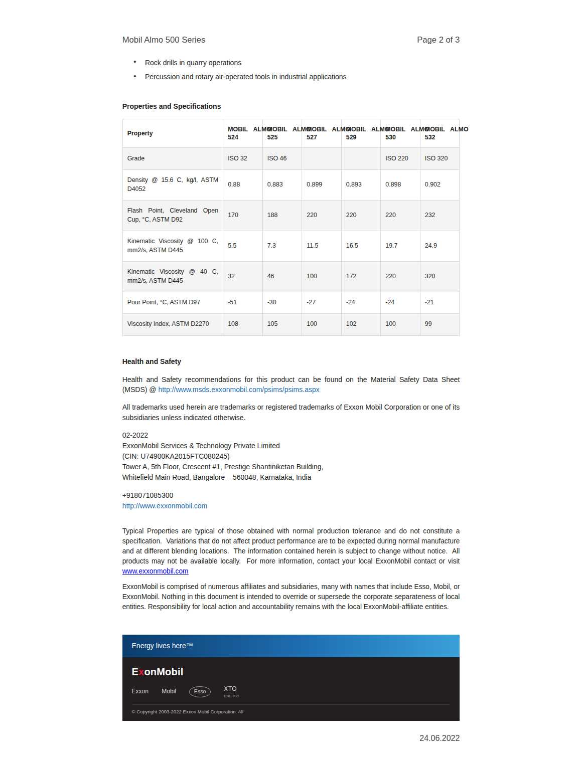Mobil Almo 500 Series Page 2 of 3
Rock drills in quarry operations
Percussion and rotary air-operated tools in industrial applications
Properties and Specifications
| Property | MOBIL ALMO 524 | MOBIL ALMO 525 | MOBIL ALMO 527 | MOBIL ALMO 529 | MOBIL ALMO 530 | MOBIL ALMO 532 |
| --- | --- | --- | --- | --- | --- | --- |
| Grade | ISO 32 | ISO 46 | | | ISO 220 | ISO 320 |
| Density @ 15.6 C, kg/l, ASTM D4052 | 0.88 | 0.883 | 0.899 | 0.893 | 0.898 | 0.902 |
| Flash Point, Cleveland Open Cup, °C, ASTM D92 | 170 | 188 | 220 | 220 | 220 | 232 |
| Kinematic Viscosity @ 100 C, mm2/s, ASTM D445 | 5.5 | 7.3 | 11.5 | 16.5 | 19.7 | 24.9 |
| Kinematic Viscosity @ 40 C, mm2/s, ASTM D445 | 32 | 46 | 100 | 172 | 220 | 320 |
| Pour Point, °C, ASTM D97 | -51 | -30 | -27 | -24 | -24 | -21 |
| Viscosity Index, ASTM D2270 | 108 | 105 | 100 | 102 | 100 | 99 |
Health and Safety
Health and Safety recommendations for this product can be found on the Material Safety Data Sheet (MSDS) @ http://www.msds.exxonmobil.com/psims/psims.aspx
All trademarks used herein are trademarks or registered trademarks of Exxon Mobil Corporation or one of its subsidiaries unless indicated otherwise.
02-2022
ExxonMobil Services & Technology Private Limited
(CIN: U74900KA2015FTC080245)
Tower A, 5th Floor, Crescent #1, Prestige Shantiniketan Building,
Whitefield Main Road, Bangalore – 560048, Karnataka, India
+918071085300
http://www.exxonmobil.com
Typical Properties are typical of those obtained with normal production tolerance and do not constitute a specification. Variations that do not affect product performance are to be expected during normal manufacture and at different blending locations. The information contained herein is subject to change without notice. All products may not be available locally. For more information, contact your local ExxonMobil contact or visit www.exxonmobil.com
ExxonMobil is comprised of numerous affiliates and subsidiaries, many with names that include Esso, Mobil, or ExxonMobil. Nothing in this document is intended to override or supersede the corporate separateness of local entities. Responsibility for local action and accountability remains with the local ExxonMobil-affiliate entities.
Energy lives here™
ExonMobil
Exxon Mobil Esso XTOENERGY
© Copyright 2003-2022 Exxon Mobil Corporation. All
24.06.2022